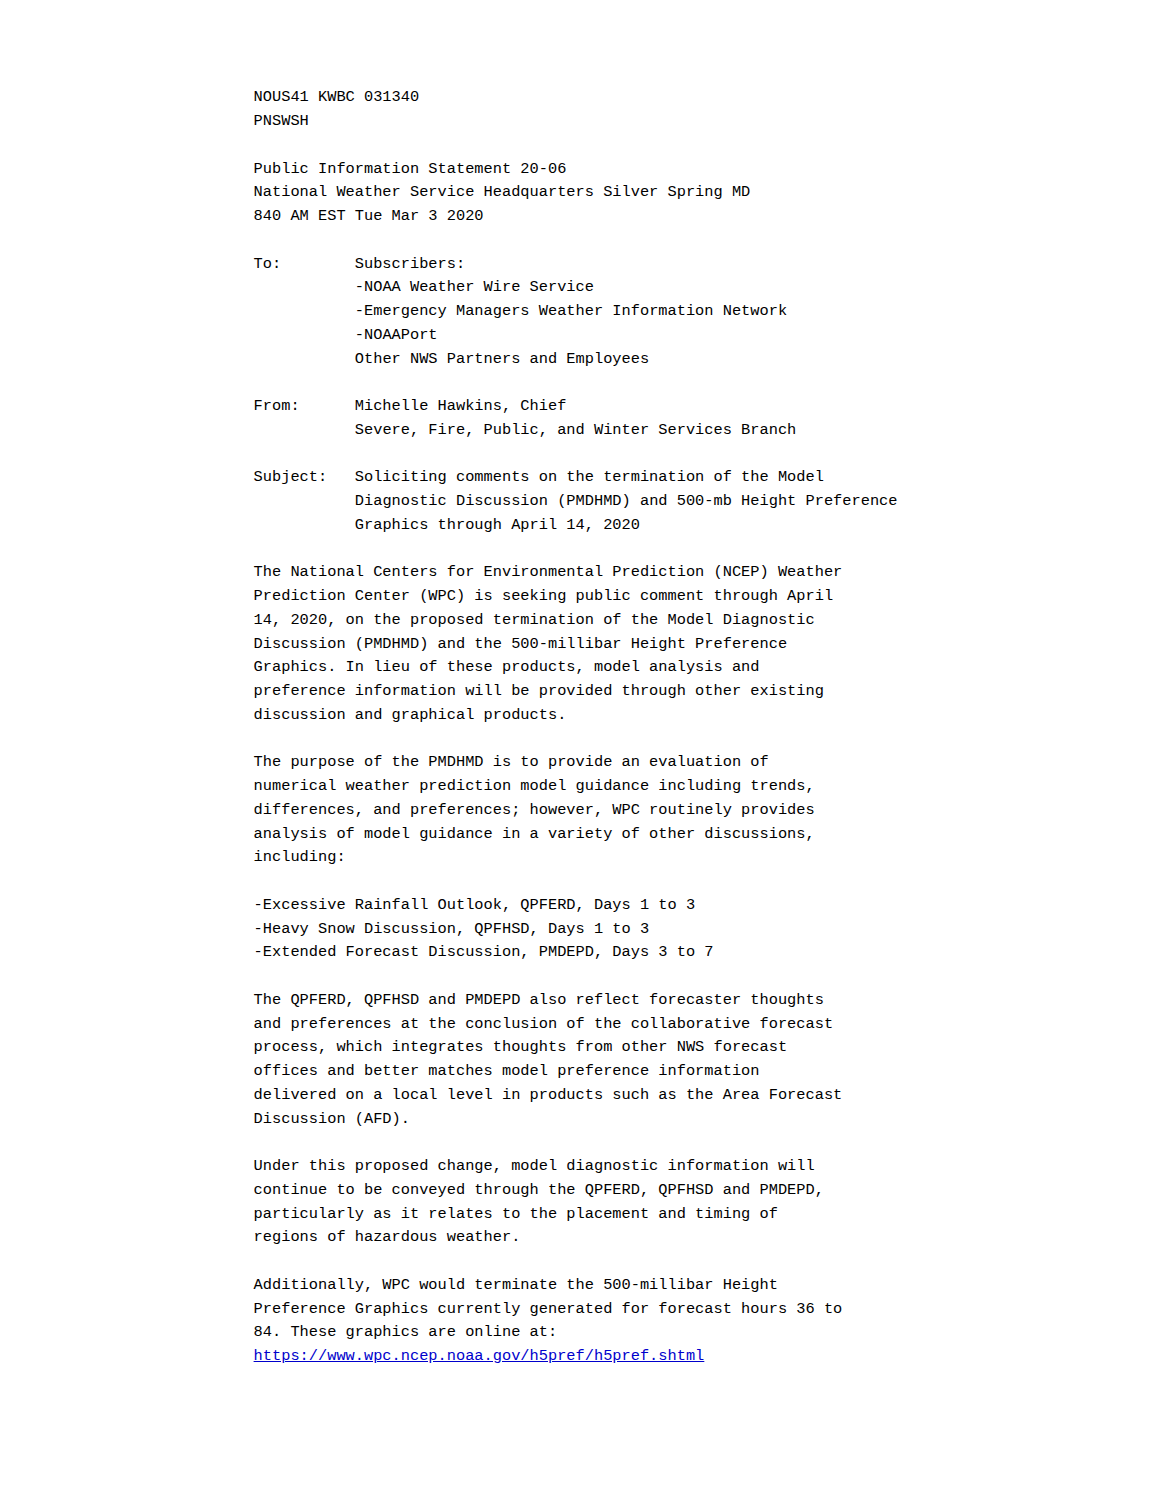NOUS41 KWBC 031340
PNSWSH

Public Information Statement 20-06
National Weather Service Headquarters Silver Spring MD
840 AM EST Tue Mar 3 2020

To:        Subscribers:
           -NOAA Weather Wire Service
           -Emergency Managers Weather Information Network
           -NOAAPort
           Other NWS Partners and Employees

From:      Michelle Hawkins, Chief
           Severe, Fire, Public, and Winter Services Branch

Subject:   Soliciting comments on the termination of the Model
           Diagnostic Discussion (PMDHMD) and 500-mb Height Preference
           Graphics through April 14, 2020

The National Centers for Environmental Prediction (NCEP) Weather
Prediction Center (WPC) is seeking public comment through April
14, 2020, on the proposed termination of the Model Diagnostic
Discussion (PMDHMD) and the 500-millibar Height Preference
Graphics. In lieu of these products, model analysis and
preference information will be provided through other existing
discussion and graphical products.

The purpose of the PMDHMD is to provide an evaluation of
numerical weather prediction model guidance including trends,
differences, and preferences; however, WPC routinely provides
analysis of model guidance in a variety of other discussions,
including:

-Excessive Rainfall Outlook, QPFERD, Days 1 to 3
-Heavy Snow Discussion, QPFHSD, Days 1 to 3
-Extended Forecast Discussion, PMDEPD, Days 3 to 7

The QPFERD, QPFHSD and PMDEPD also reflect forecaster thoughts
and preferences at the conclusion of the collaborative forecast
process, which integrates thoughts from other NWS forecast
offices and better matches model preference information
delivered on a local level in products such as the Area Forecast
Discussion (AFD).

Under this proposed change, model diagnostic information will
continue to be conveyed through the QPFERD, QPFHSD and PMDEPD,
particularly as it relates to the placement and timing of
regions of hazardous weather.

Additionally, WPC would terminate the 500-millibar Height
Preference Graphics currently generated for forecast hours 36 to
84. These graphics are online at:
https://www.wpc.ncep.noaa.gov/h5pref/h5pref.shtml